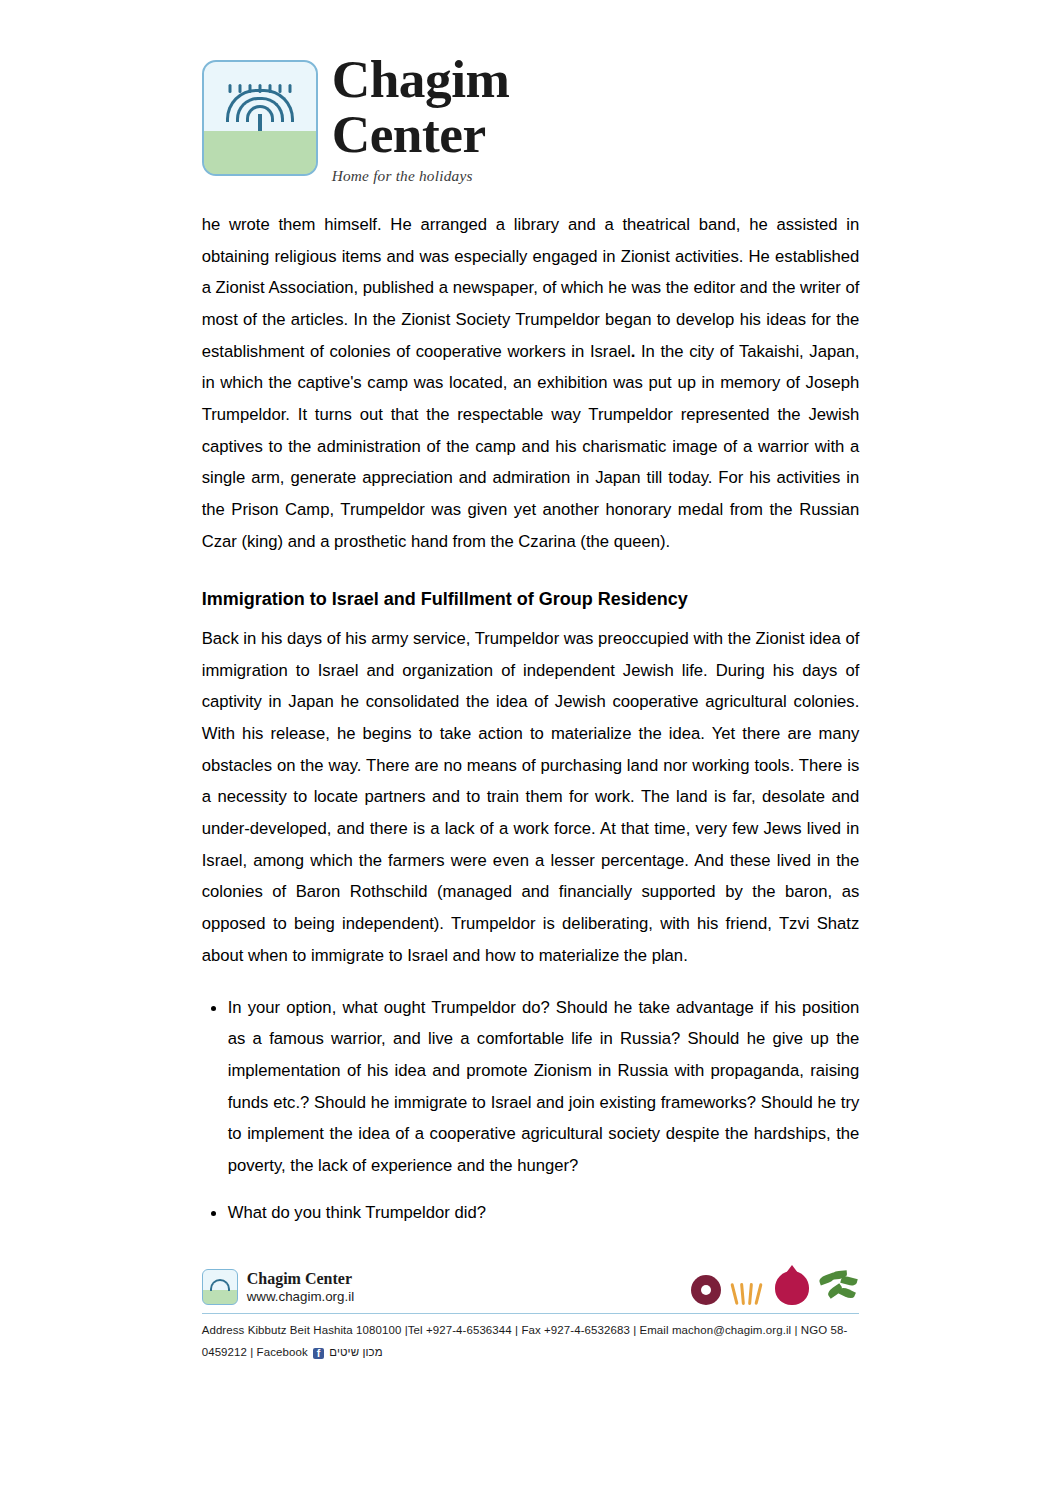Chagim Center Home for the holidays
he wrote them himself. He arranged a library and a theatrical band, he assisted in obtaining religious items and was especially engaged in Zionist activities. He established a Zionist Association, published a newspaper, of which he was the editor and the writer of most of the articles. In the Zionist Society Trumpeldor began to develop his ideas for the establishment of colonies of cooperative workers in Israel. In the city of Takaishi, Japan, in which the captive's camp was located, an exhibition was put up in memory of Joseph Trumpeldor. It turns out that the respectable way Trumpeldor represented the Jewish captives to the administration of the camp and his charismatic image of a warrior with a single arm, generate appreciation and admiration in Japan till today. For his activities in the Prison Camp, Trumpeldor was given yet another honorary medal from the Russian Czar (king) and a prosthetic hand from the Czarina (the queen).
Immigration to Israel and Fulfillment of Group Residency
Back in his days of his army service, Trumpeldor was preoccupied with the Zionist idea of immigration to Israel and organization of independent Jewish life. During his days of captivity in Japan he consolidated the idea of Jewish cooperative agricultural colonies. With his release, he begins to take action to materialize the idea. Yet there are many obstacles on the way. There are no means of purchasing land nor working tools. There is a necessity to locate partners and to train them for work. The land is far, desolate and under-developed, and there is a lack of a work force. At that time, very few Jews lived in Israel, among which the farmers were even a lesser percentage. And these lived in the colonies of Baron Rothschild (managed and financially supported by the baron, as opposed to being independent). Trumpeldor is deliberating, with his friend, Tzvi Shatz about when to immigrate to Israel and how to materialize the plan.
In your option, what ought Trumpeldor do? Should he take advantage if his position as a famous warrior, and live a comfortable life in Russia? Should he give up the implementation of his idea and promote Zionism in Russia with propaganda, raising funds etc.? Should he immigrate to Israel and join existing frameworks? Should he try to implement the idea of a cooperative agricultural society despite the hardships, the poverty, the lack of experience and the hunger?
What do you think Trumpeldor did?
Chagim Center www.chagim.org.il
Address Kibbutz Beit Hashita 1080100 |Tel +927-4-6536344 | Fax +927-4-6532683 | Email machon@chagim.org.il | NGO 58-0459212 | Facebook f מכון שיטים